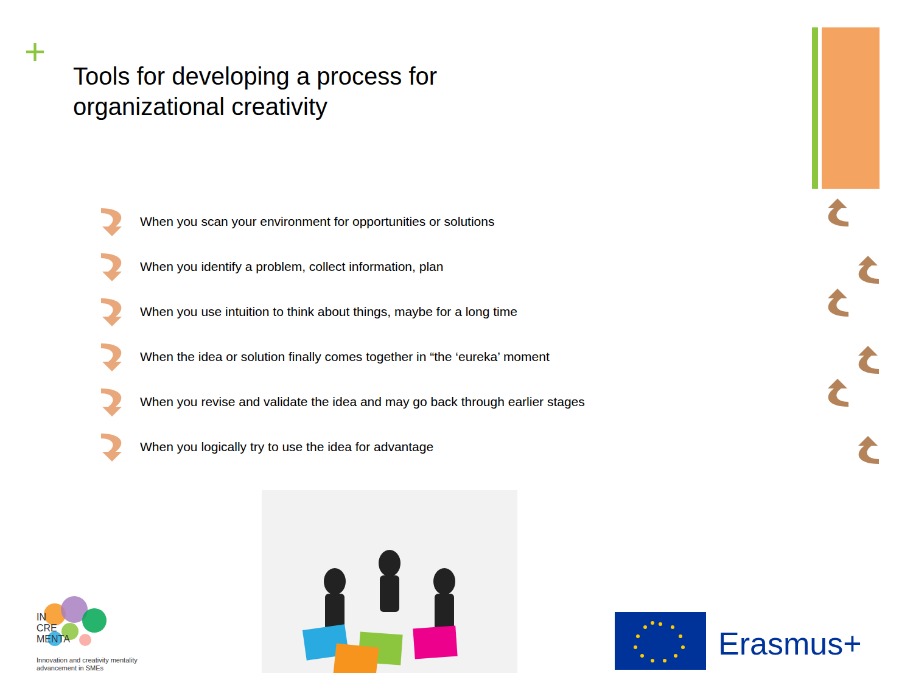+
Tools for developing a process for organizational creativity
When you scan your environment for opportunities or solutions
When you identify a problem, collect information, plan
When you use intuition to think about things, maybe for a long time
When the idea or solution finally comes together in “the ‘eureka’ moment
When you revise and validate the idea and may go back through earlier stages
When you logically try to use the idea for advantage
Innovation and creativity mentality
advancement in SMEs